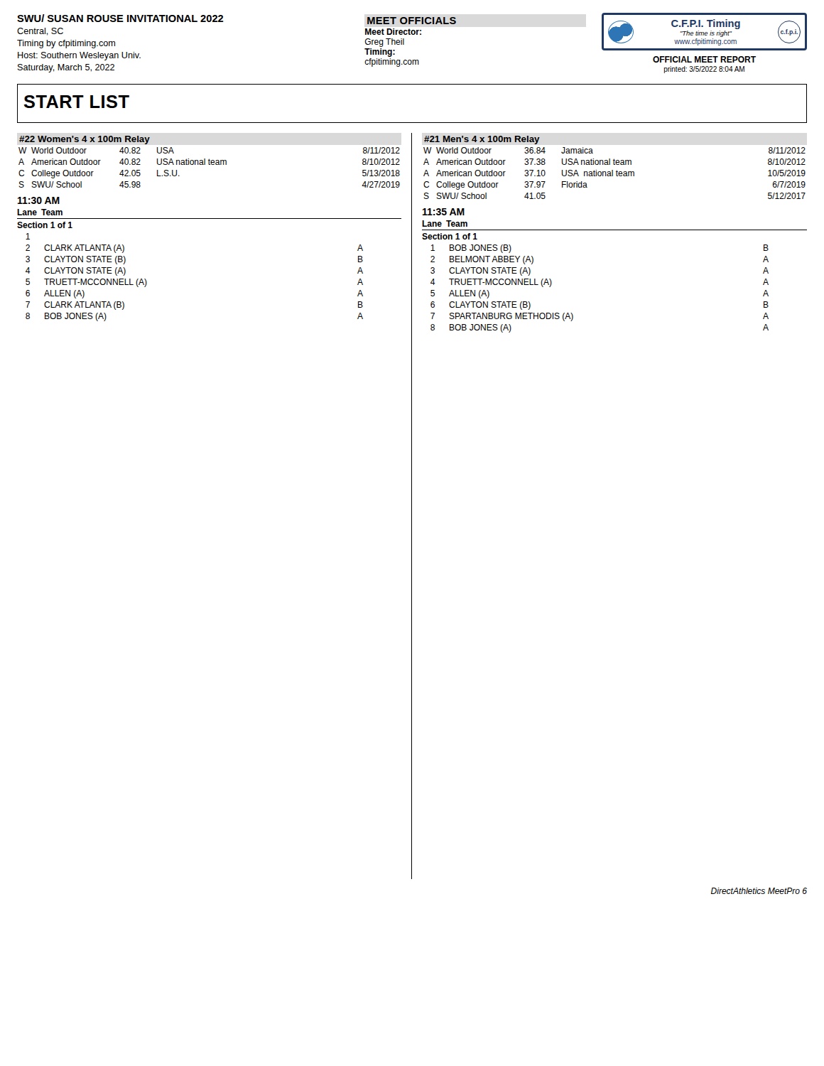SWU/ SUSAN ROUSE INVITATIONAL 2022
Central, SC
Timing by cfpitiming.com
Host: Southern Wesleyan Univ.
Saturday, March 5, 2022
MEET OFFICIALS
Meet Director:
Greg Theil
Timing:
cfpitiming.com
C.F.P.I. Timing
"The time is right"
www.cfpitiming.com
c.f.p.i.
OFFICIAL MEET REPORT
printed: 3/5/2022 8:04 AM
START LIST
#22 Women's 4 x 100m Relay
| W | World Outdoor | 40.82 | USA | 8/11/2012 |
| A | American Outdoor | 40.82 | USA national team | 8/10/2012 |
| C | College Outdoor | 42.05 | L.S.U. | 5/13/2018 |
| S | SWU/ School | 45.98 | | 4/27/2019 |
11:30 AM
Lane Team
Section 1 of 1
| 1 | | |
| 2 | CLARK ATLANTA (A) | A |
| 3 | CLAYTON STATE (B) | B |
| 4 | CLAYTON STATE (A) | A |
| 5 | TRUETT-MCCONNELL (A) | A |
| 6 | ALLEN (A) | A |
| 7 | CLARK ATLANTA (B) | B |
| 8 | BOB JONES (A) | A |
#21 Men's 4 x 100m Relay
| W | World Outdoor | 36.84 | Jamaica | 8/11/2012 |
| A | American Outdoor | 37.38 | USA national team | 8/10/2012 |
| A | American Outdoor | 37.10 | USA national team | 10/5/2019 |
| C | College Outdoor | 37.97 | Florida | 6/7/2019 |
| S | SWU/ School | 41.05 | | 5/12/2017 |
11:35 AM
Lane Team
Section 1 of 1
| 1 | BOB JONES (B) | B |
| 2 | BELMONT ABBEY (A) | A |
| 3 | CLAYTON STATE (A) | A |
| 4 | TRUETT-MCCONNELL (A) | A |
| 5 | ALLEN (A) | A |
| 6 | CLAYTON STATE (B) | B |
| 7 | SPARTANBURG METHODIS (A) | A |
| 8 | BOB JONES (A) | A |
DirectAthletics MeetPro 6